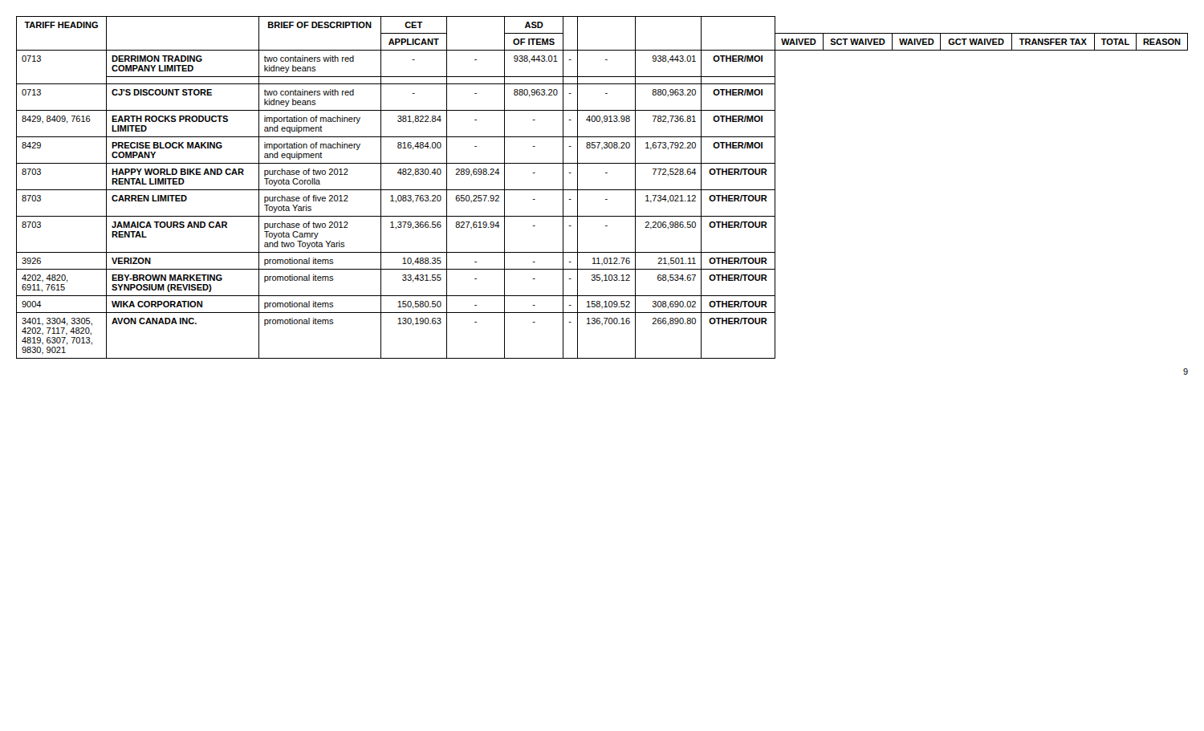| TARIFF HEADING | | BRIEF OF DESCRIPTION | CET | | ASD | | | | |
| --- | --- | --- | --- | --- | --- | --- | --- | --- | --- |
| APPLICANT | OF ITEMS | WAIVED | SCT WAIVED | WAIVED | GCT WAIVED | TRANSFER TAX | TOTAL | REASON |
| 0713 | DERRIMON TRADING COMPANY LIMITED | two containers with red kidney beans | - | - | 938,443.01 | - | - | 938,443.01 | OTHER/MOI |
| 0713 | CJ'S DISCOUNT STORE | two containers with red kidney beans | - | - | 880,963.20 | - | - | 880,963.20 | OTHER/MOI |
| 8429, 8409, 7616 | EARTH ROCKS PRODUCTS LIMITED | importation of machinery and equipment | 381,822.84 | - | - | - | 400,913.98 | 782,736.81 | OTHER/MOI |
| 8429 | PRECISE BLOCK MAKING COMPANY | importation of machinery and equipment | 816,484.00 | - | - | - | 857,308.20 | 1,673,792.20 | OTHER/MOI |
| 8703 | HAPPY WORLD BIKE AND CAR RENTAL LIMITED | purchase of two 2012 Toyota Corolla | 482,830.40 | 289,698.24 | - | - | - | 772,528.64 | OTHER/TOUR |
| 8703 | CARREN LIMITED | purchase of five 2012 Toyota Yaris | 1,083,763.20 | 650,257.92 | - | - | - | 1,734,021.12 | OTHER/TOUR |
| 8703 | JAMAICA TOURS AND CAR RENTAL | purchase of two 2012 Toyota Camry and two Toyota Yaris | 1,379,366.56 | 827,619.94 | - | - | - | 2,206,986.50 | OTHER/TOUR |
| 3926 | VERIZON | promotional items | 10,488.35 | - | - | - | 11,012.76 | 21,501.11 | OTHER/TOUR |
| 4202, 4820, 6911, 7615 | EBY-BROWN MARKETING SYNPOSIUM (REVISED) | promotional items | 33,431.55 | - | - | - | 35,103.12 | 68,534.67 | OTHER/TOUR |
| 9004 | WIKA CORPORATION | promotional items | 150,580.50 | - | - | - | 158,109.52 | 308,690.02 | OTHER/TOUR |
| 3401, 3304, 3305, 4202, 7117, 4820, 4819, 6307, 7013, 9830, 9021 | AVON CANADA INC. | promotional items | 130,190.63 | - | - | - | 136,700.16 | 266,890.80 | OTHER/TOUR |
9